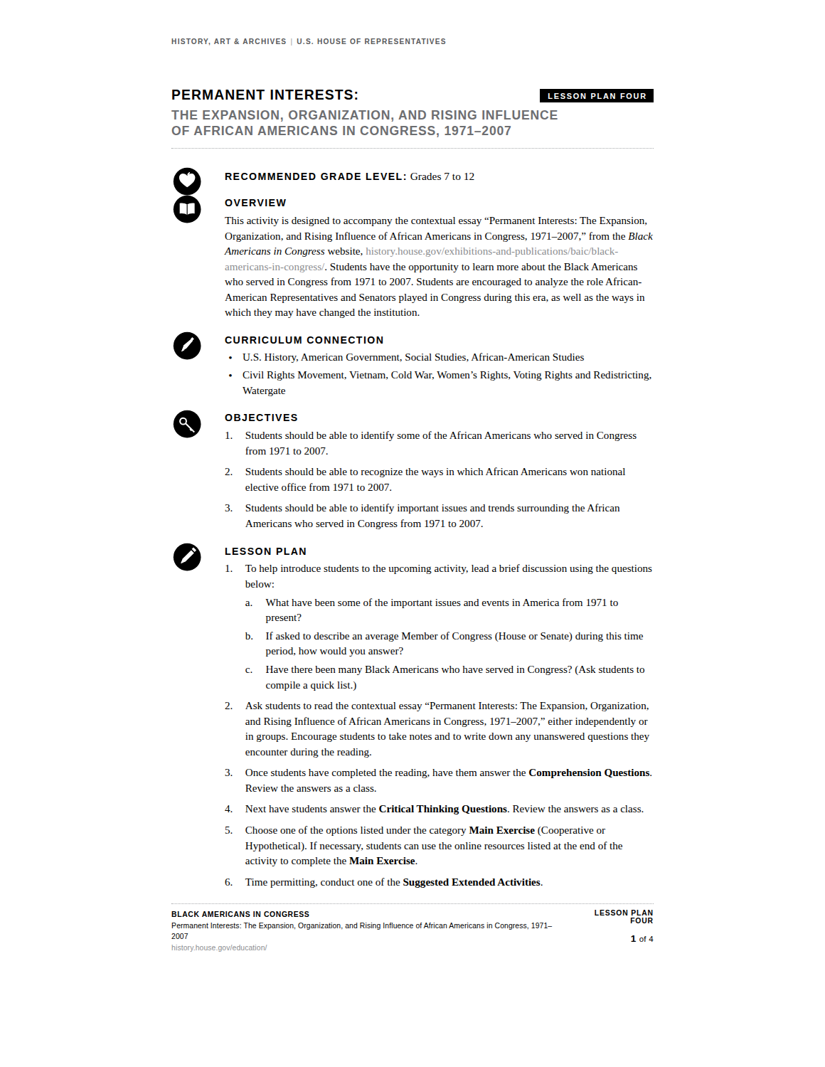History, Art & Archives|U.S. House of Representatives
Lesson Plan Four
Permanent Interests:
The Expansion, Organization, and Rising Influence
of African Americans in Congress, 1971–2007
Recommended Grade Level:
Grades 7 to 12
Overview
This activity is designed to accompany the contextual essay “Permanent Interests: The Expansion, Organization, and Rising Influence of African Americans in Congress, 1971–2007,” from the Black Americans in Congress website, history.house.gov/exhibitions-and-publications/baic/black-americans-in-congress/. Students have the opportunity to learn more about the Black Americans who served in Congress from 1971 to 2007. Students are encouraged to analyze the role African-American Representatives and Senators played in Congress during this era, as well as the ways in which they may have changed the institution.
Curriculum Connection
U.S. History, American Government, Social Studies, African-American Studies
Civil Rights Movement, Vietnam, Cold War, Women’s Rights, Voting Rights and Redistricting, Watergate
Objectives
Students should be able to identify some of the African Americans who served in Congress from 1971 to 2007.
Students should be able to recognize the ways in which African Americans won national elective office from 1971 to 2007.
Students should be able to identify important issues and trends surrounding the African Americans who served in Congress from 1971 to 2007.
Lesson Plan
To help introduce students to the upcoming activity, lead a brief discussion using the questions below:
What have been some of the important issues and events in America from 1971 to present?
If asked to describe an average Member of Congress (House or Senate) during this time period, how would you answer?
Have there been many Black Americans who have served in Congress? (Ask students to compile a quick list.)
Ask students to read the contextual essay “Permanent Interests: The Expansion, Organization, and Rising Influence of African Americans in Congress, 1971–2007,” either independently or in groups. Encourage students to take notes and to write down any unanswered questions they encounter during the reading.
Once students have completed the reading, have them answer the Comprehension Questions. Review the answers as a class.
Next have students answer the Critical Thinking Questions. Review the answers as a class.
Choose one of the options listed under the category Main Exercise (Cooperative or Hypothetical). If necessary, students can use the online resources listed at the end of the activity to complete the Main Exercise.
Time permitting, conduct one of the Suggested Extended Activities.
Black Americans in Congress
Permanent Interests: The Expansion, Organization, and Rising Influence of African Americans in Congress, 1971–2007
history.house.gov/education/
Lesson Plan Four
1 of 4